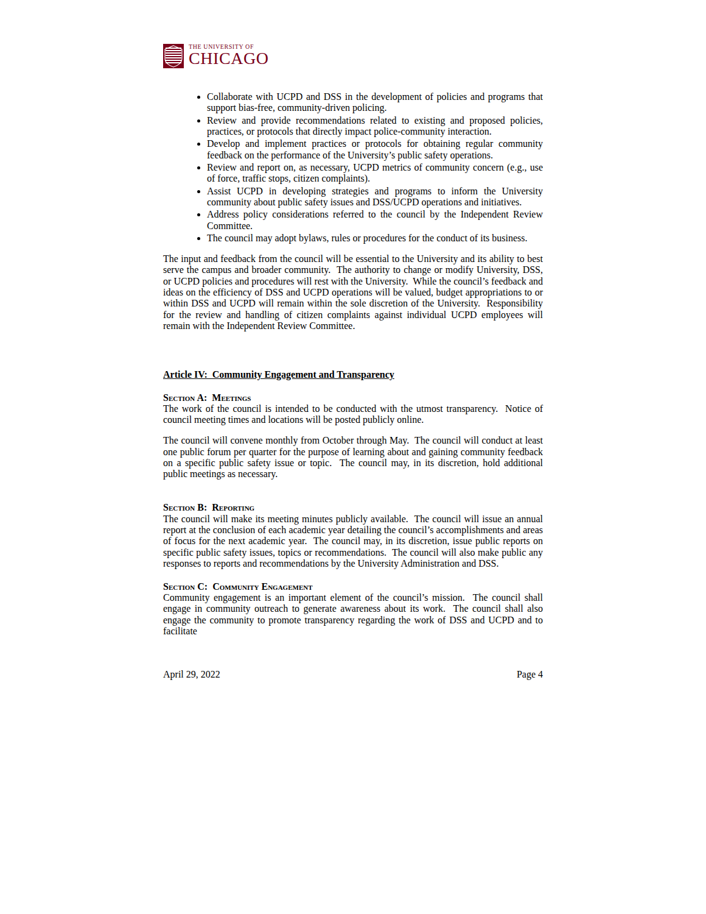The University of Chicago
Collaborate with UCPD and DSS in the development of policies and programs that support bias-free, community-driven policing.
Review and provide recommendations related to existing and proposed policies, practices, or protocols that directly impact police-community interaction.
Develop and implement practices or protocols for obtaining regular community feedback on the performance of the University’s public safety operations.
Review and report on, as necessary, UCPD metrics of community concern (e.g., use of force, traffic stops, citizen complaints).
Assist UCPD in developing strategies and programs to inform the University community about public safety issues and DSS/UCPD operations and initiatives.
Address policy considerations referred to the council by the Independent Review Committee.
The council may adopt bylaws, rules or procedures for the conduct of its business.
The input and feedback from the council will be essential to the University and its ability to best serve the campus and broader community. The authority to change or modify University, DSS, or UCPD policies and procedures will rest with the University. While the council’s feedback and ideas on the efficiency of DSS and UCPD operations will be valued, budget appropriations to or within DSS and UCPD will remain within the sole discretion of the University. Responsibility for the review and handling of citizen complaints against individual UCPD employees will remain with the Independent Review Committee.
Article IV: Community Engagement and Transparency
Section A: Meetings
The work of the council is intended to be conducted with the utmost transparency. Notice of council meeting times and locations will be posted publicly online.
The council will convene monthly from October through May. The council will conduct at least one public forum per quarter for the purpose of learning about and gaining community feedback on a specific public safety issue or topic. The council may, in its discretion, hold additional public meetings as necessary.
Section B: Reporting
The council will make its meeting minutes publicly available. The council will issue an annual report at the conclusion of each academic year detailing the council’s accomplishments and areas of focus for the next academic year. The council may, in its discretion, issue public reports on specific public safety issues, topics or recommendations. The council will also make public any responses to reports and recommendations by the University Administration and DSS.
Section C: Community Engagement
Community engagement is an important element of the council’s mission. The council shall engage in community outreach to generate awareness about its work. The council shall also engage the community to promote transparency regarding the work of DSS and UCPD and to facilitate
April 29, 2022 Page 4